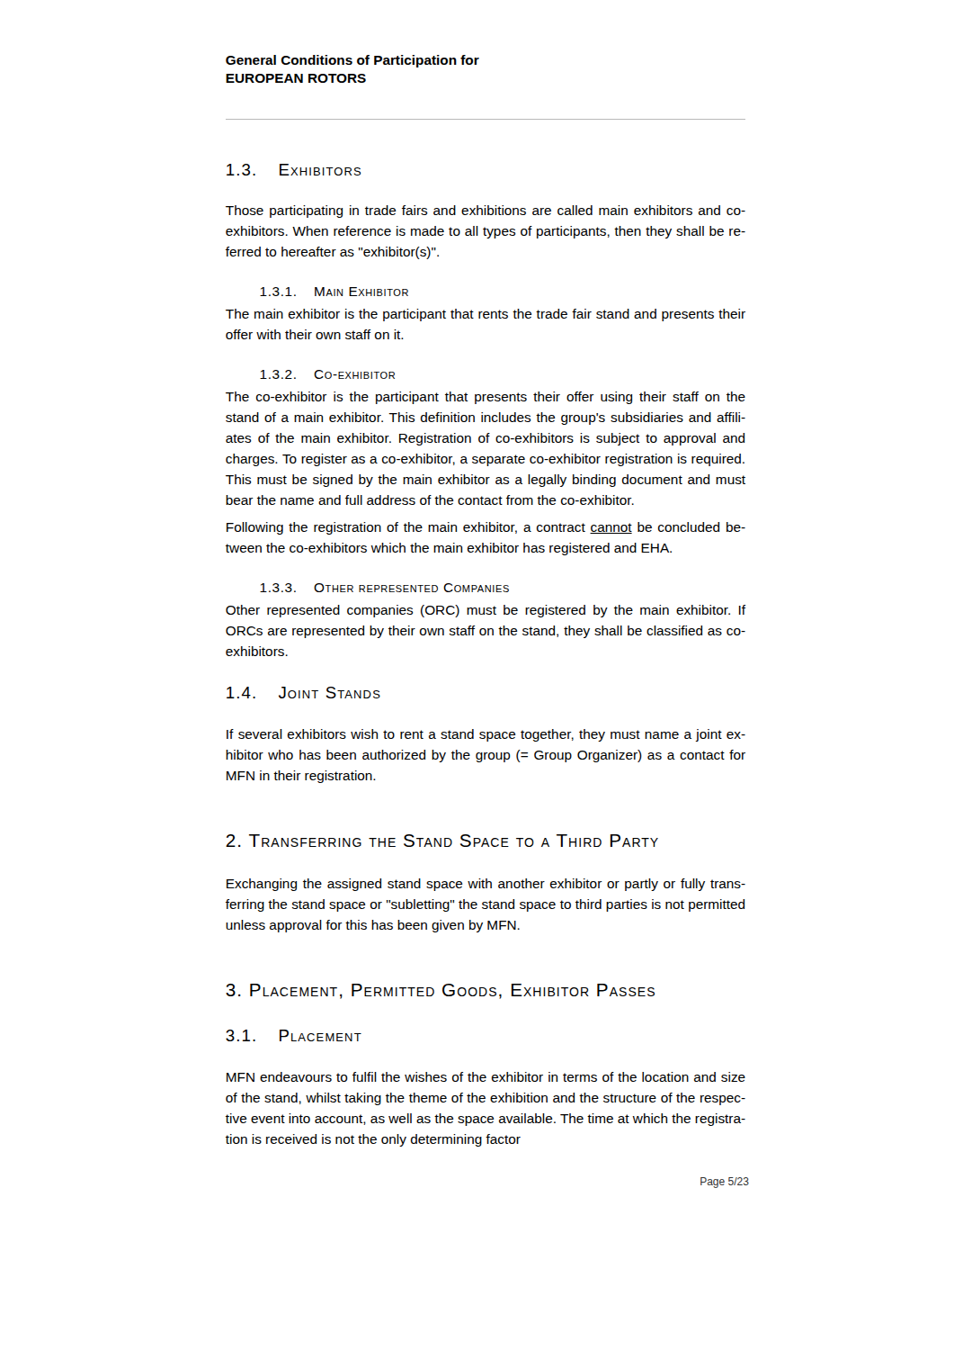General Conditions of Participation for
EUROPEAN ROTORS
1.3. Exhibitors
Those participating in trade fairs and exhibitions are called main exhibitors and co-exhibitors. When reference is made to all types of participants, then they shall be referred to hereafter as "exhibitor(s)".
1.3.1. Main Exhibitor
The main exhibitor is the participant that rents the trade fair stand and presents their offer with their own staff on it.
1.3.2. Co-exhibitor
The co-exhibitor is the participant that presents their offer using their staff on the stand of a main exhibitor. This definition includes the group's subsidiaries and affiliates of the main exhibitor. Registration of co-exhibitors is subject to approval and charges. To register as a co-exhibitor, a separate co-exhibitor registration is required. This must be signed by the main exhibitor as a legally binding document and must bear the name and full address of the contact from the co-exhibitor.
Following the registration of the main exhibitor, a contract cannot be concluded between the co-exhibitors which the main exhibitor has registered and EHA.
1.3.3. Other represented Companies
Other represented companies (ORC) must be registered by the main exhibitor. If ORCs are represented by their own staff on the stand, they shall be classified as co-exhibitors.
1.4. Joint Stands
If several exhibitors wish to rent a stand space together, they must name a joint exhibitor who has been authorized by the group (= Group Organizer) as a contact for MFN in their registration.
2. Transferring the Stand Space to a Third Party
Exchanging the assigned stand space with another exhibitor or partly or fully transferring the stand space or "subletting" the stand space to third parties is not permitted unless approval for this has been given by MFN.
3. Placement, Permitted Goods, Exhibitor Passes
3.1. Placement
MFN endeavours to fulfil the wishes of the exhibitor in terms of the location and size of the stand, whilst taking the theme of the exhibition and the structure of the respective event into account, as well as the space available. The time at which the registration is received is not the only determining factor
Page 5/23